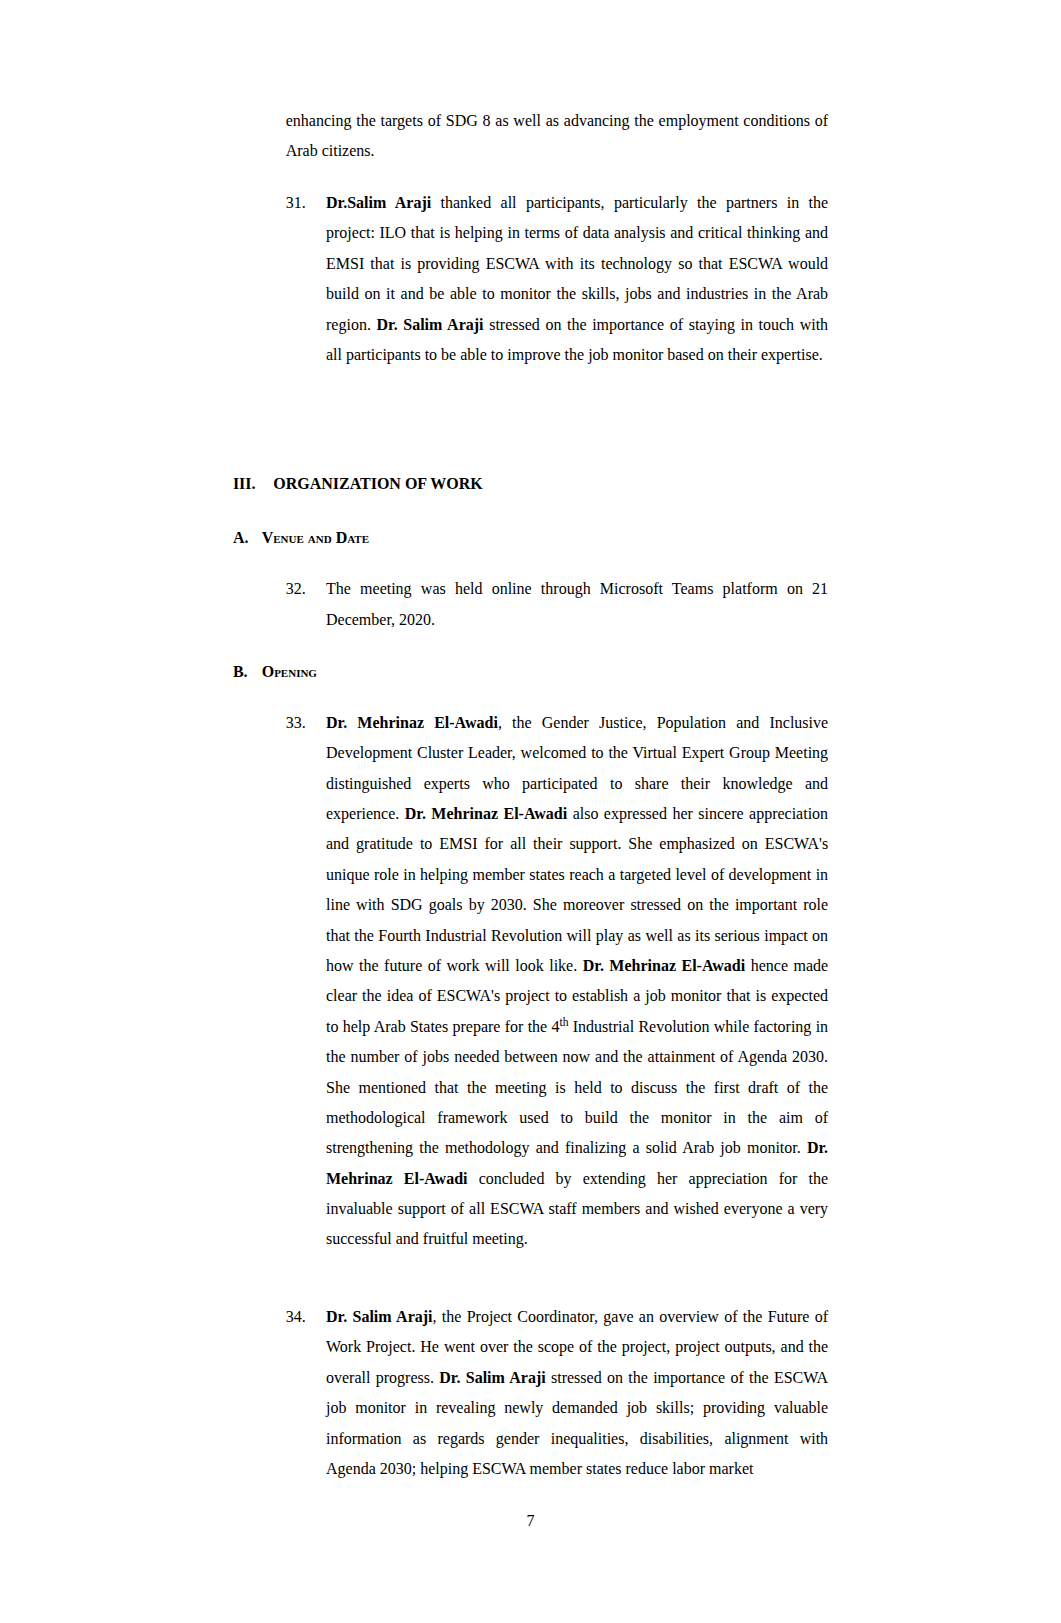enhancing the targets of SDG 8 as well as advancing the employment conditions of Arab citizens.
31.
Dr.Salim Araji thanked all participants, particularly the partners in the project: ILO that is helping in terms of data analysis and critical thinking and EMSI that is providing ESCWA with its technology so that ESCWA would build on it and be able to monitor the skills, jobs and industries in the Arab region. Dr. Salim Araji stressed on the importance of staying in touch with all participants to be able to improve the job monitor based on their expertise.
III. Organization of Work
A. Venue and Date
32.
The meeting was held online through Microsoft Teams platform on 21 December, 2020.
B. Opening
33.
Dr. Mehrinaz El-Awadi, the Gender Justice, Population and Inclusive Development Cluster Leader, welcomed to the Virtual Expert Group Meeting distinguished experts who participated to share their knowledge and experience. Dr. Mehrinaz El-Awadi also expressed her sincere appreciation and gratitude to EMSI for all their support. She emphasized on ESCWA's unique role in helping member states reach a targeted level of development in line with SDG goals by 2030. She moreover stressed on the important role that the Fourth Industrial Revolution will play as well as its serious impact on how the future of work will look like. Dr. Mehrinaz El-Awadi hence made clear the idea of ESCWA's project to establish a job monitor that is expected to help Arab States prepare for the 4th Industrial Revolution while factoring in the number of jobs needed between now and the attainment of Agenda 2030. She mentioned that the meeting is held to discuss the first draft of the methodological framework used to build the monitor in the aim of strengthening the methodology and finalizing a solid Arab job monitor. Dr. Mehrinaz El-Awadi concluded by extending her appreciation for the invaluable support of all ESCWA staff members and wished everyone a very successful and fruitful meeting.
34.
Dr. Salim Araji, the Project Coordinator, gave an overview of the Future of Work Project. He went over the scope of the project, project outputs, and the overall progress. Dr. Salim Araji stressed on the importance of the ESCWA job monitor in revealing newly demanded job skills; providing valuable information as regards gender inequalities, disabilities, alignment with Agenda 2030; helping ESCWA member states reduce labor market
7